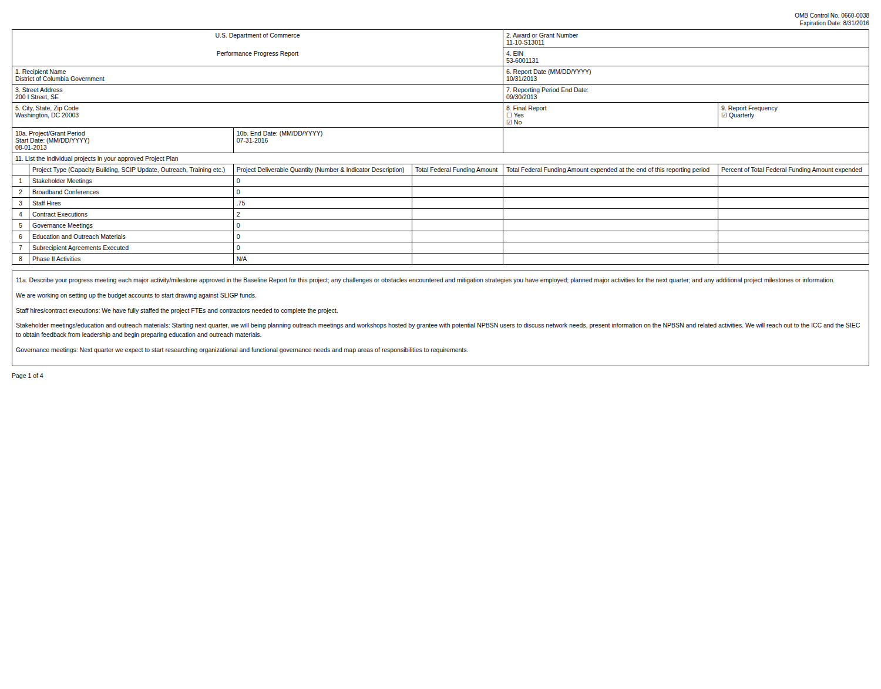OMB Control No. 0660-0038
Expiration Date: 8/31/2016
| U.S. Department of Commerce | 2. Award or Grant Number 11-10-S13011 |
| Performance Progress Report | 4. EIN 53-6001131 |
| 1. Recipient Name District of Columbia Government | 6. Report Date (MM/DD/YYYY) 10/31/2013 |
| 3. Street Address 200 I Street, SE | 7. Reporting Period End Date: 09/30/2013 |
| 5. City, State, Zip Code Washington, DC 20003 | 8. Final Report ☐ Yes ☑ No | 9. Report Frequency ☑ Quarterly |
| 10a. Project/Grant Period Start Date: (MM/DD/YYYY) 08-01-2013 | 10b. End Date: (MM/DD/YYYY) 07-31-2016 | |
| 11. List the individual projects in your approved Project Plan |
| | Project Type (Capacity Building, SCIP Update, Outreach, Training etc.) | Project Deliverable Quantity (Number & Indicator Description) | Total Federal Funding Amount | Total Federal Funding Amount expended at the end of this reporting period | Percent of Total Federal Funding Amount expended |
| 1 | Stakeholder Meetings | 0 | | | |
| 2 | Broadband Conferences | 0 | | | |
| 3 | Staff Hires | .75 | | | |
| 4 | Contract Executions | 2 | | | |
| 5 | Governance Meetings | 0 | | | |
| 6 | Education and Outreach Materials | 0 | | | |
| 7 | Subrecipient Agreements Executed | 0 | | | |
| 8 | Phase II Activities | N/A | | | |
11a. Describe your progress meeting each major activity/milestone approved in the Baseline Report for this project; any challenges or obstacles encountered and mitigation strategies you have employed; planned major activities for the next quarter; and any additional project milestones or information.
We are working on setting up the budget accounts to start drawing against SLIGP funds.
Staff hires/contract executions: We have fully staffed the project FTEs and contractors needed to complete the project.
Stakeholder meetings/education and outreach materials: Starting next quarter, we will being planning outreach meetings and workshops hosted by grantee with potential NPBSN users to discuss network needs, present information on the NPBSN and related activities. We will reach out to the ICC and the SIEC to obtain feedback from leadership and begin preparing education and outreach materials.
Governance meetings: Next quarter we expect to start researching organizational and functional governance needs and map areas of responsibilities to requirements.
Page 1 of 4